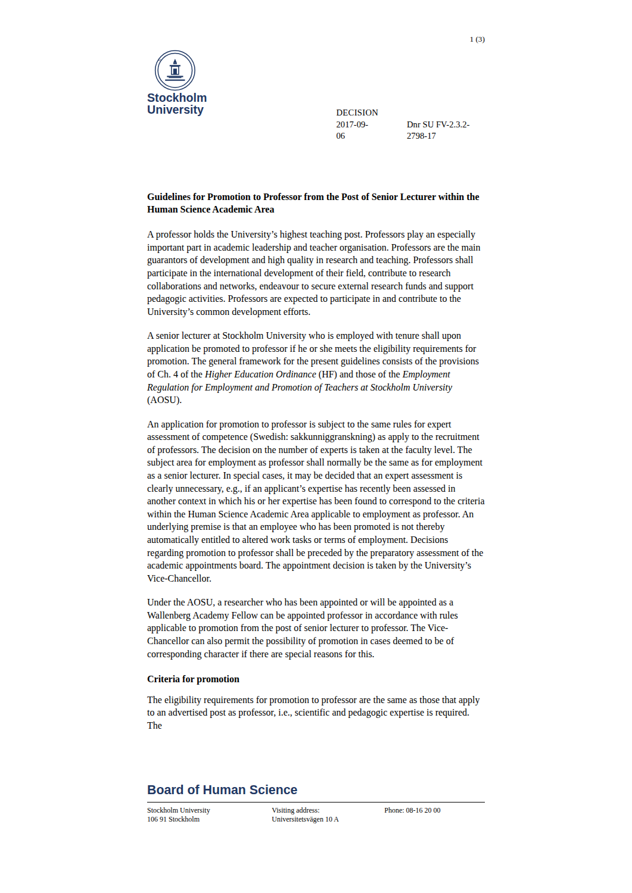1 (3)
S Stockholm University
DECISION
2017-09-06 Dnr SU FV-2.3.2-2798-17
Guidelines for Promotion to Professor from the Post of Senior Lecturer within the Human Science Academic Area
A professor holds the University’s highest teaching post. Professors play an especially important part in academic leadership and teacher organisation. Professors are the main guarantors of development and high quality in research and teaching. Professors shall participate in the international development of their field, contribute to research collaborations and networks, endeavour to secure external research funds and support pedagogic activities. Professors are expected to participate in and contribute to the University’s common development efforts.
A senior lecturer at Stockholm University who is employed with tenure shall upon application be promoted to professor if he or she meets the eligibility requirements for promotion. The general framework for the present guidelines consists of the provisions of Ch. 4 of the Higher Education Ordinance (HF) and those of the Employment Regulation for Employment and Promotion of Teachers at Stockholm University (AOSU).
An application for promotion to professor is subject to the same rules for expert assessment of competence (Swedish: sakkunniggranskning) as apply to the recruitment of professors. The decision on the number of experts is taken at the faculty level. The subject area for employment as professor shall normally be the same as for employment as a senior lecturer. In special cases, it may be decided that an expert assessment is clearly unnecessary, e.g., if an applicant’s expertise has recently been assessed in another context in which his or her expertise has been found to correspond to the criteria within the Human Science Academic Area applicable to employment as professor. An underlying premise is that an employee who has been promoted is not thereby automatically entitled to altered work tasks or terms of employment. Decisions regarding promotion to professor shall be preceded by the preparatory assessment of the academic appointments board. The appointment decision is taken by the University’s Vice-Chancellor.
Under the AOSU, a researcher who has been appointed or will be appointed as a Wallenberg Academy Fellow can be appointed professor in accordance with rules applicable to promotion from the post of senior lecturer to professor. The Vice-Chancellor can also permit the possibility of promotion in cases deemed to be of corresponding character if there are special reasons for this.
Criteria for promotion
The eligibility requirements for promotion to professor are the same as those that apply to an advertised post as professor, i.e., scientific and pedagogic expertise is required. The
Board of Human Science
Stockholm University
106 91 Stockholm
Visiting address:
Universitetsvägen 10 A
Phone: 08-16 20 00